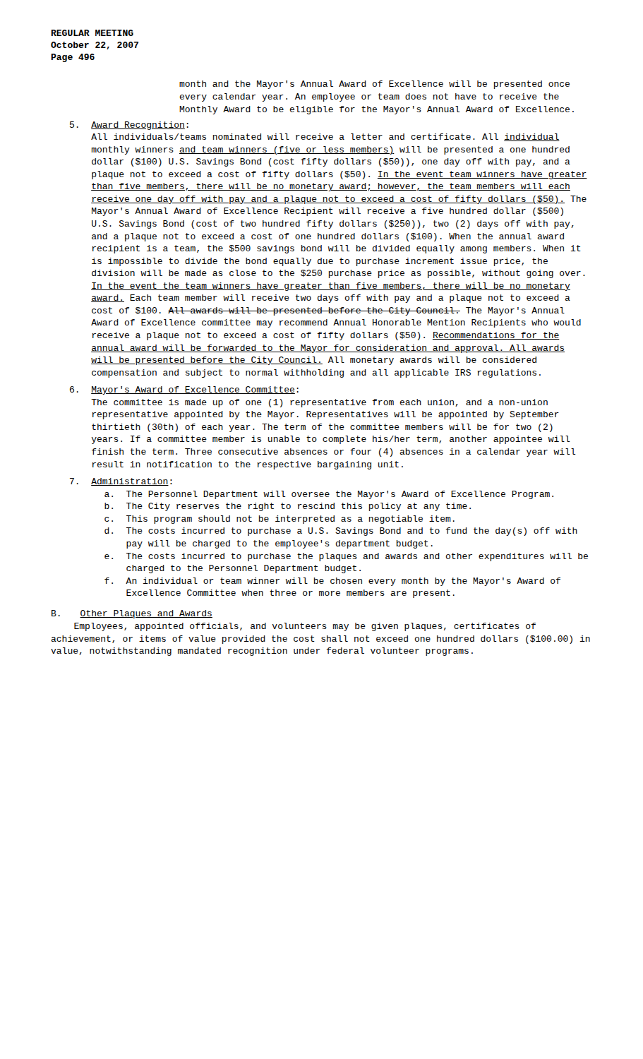REGULAR MEETING
October 22, 2007
Page 496
month and the Mayor's Annual Award of Excellence will be presented once every calendar year. An employee or team does not have to receive the Monthly Award to be eligible for the Mayor's Annual Award of Excellence.
5.
Award Recognition:
All individuals/teams nominated will receive a letter and certificate. All individual monthly winners and team winners (five or less members) will be presented a one hundred dollar ($100) U.S. Savings Bond (cost fifty dollars ($50)), one day off with pay, and a plaque not to exceed a cost of fifty dollars ($50). In the event team winners have greater than five members, there will be no monetary award; however, the team members will each receive one day off with pay and a plaque not to exceed a cost of fifty dollars ($50). The Mayor's Annual Award of Excellence Recipient will receive a five hundred dollar ($500) U.S. Savings Bond (cost of two hundred fifty dollars ($250)), two (2) days off with pay, and a plaque not to exceed a cost of one hundred dollars ($100). When the annual award recipient is a team, the $500 savings bond will be divided equally among members. When it is impossible to divide the bond equally due to purchase increment issue price, the division will be made as close to the $250 purchase price as possible, without going over. In the event the team winners have greater than five members, there will be no monetary award. Each team member will receive two days off with pay and a plaque not to exceed a cost of $100. All awards will be presented before the City Council. The Mayor's Annual Award of Excellence committee may recommend Annual Honorable Mention Recipients who would receive a plaque not to exceed a cost of fifty dollars ($50). Recommendations for the annual award will be forwarded to the Mayor for consideration and approval. All awards will be presented before the City Council. All monetary awards will be considered compensation and subject to normal withholding and all applicable IRS regulations.
6.
Mayor's Award of Excellence Committee:
The committee is made up of one (1) representative from each union, and a non-union representative appointed by the Mayor. Representatives will be appointed by September thirtieth (30th) of each year. The term of the committee members will be for two (2) years. If a committee member is unable to complete his/her term, another appointee will finish the term. Three consecutive absences or four (4) absences in a calendar year will result in notification to the respective bargaining unit.
7.
Administration:
a.
The Personnel Department will oversee the Mayor's Award of Excellence Program.
b.
The City reserves the right to rescind this policy at any time.
c.
This program should not be interpreted as a negotiable item.
d.
The costs incurred to purchase a U.S. Savings Bond and to fund the day(s) off with pay will be charged to the employee's department budget.
e.
The costs incurred to purchase the plaques and awards and other expenditures will be charged to the Personnel Department budget.
f.
An individual or team winner will be chosen every month by the Mayor's Award of Excellence Committee when three or more members are present.
B.
Other Plaques and Awards
Employees, appointed officials, and volunteers may be given plaques, certificates of achievement, or items of value provided the cost shall not exceed one hundred dollars ($100.00) in value, notwithstanding mandated recognition under federal volunteer programs.